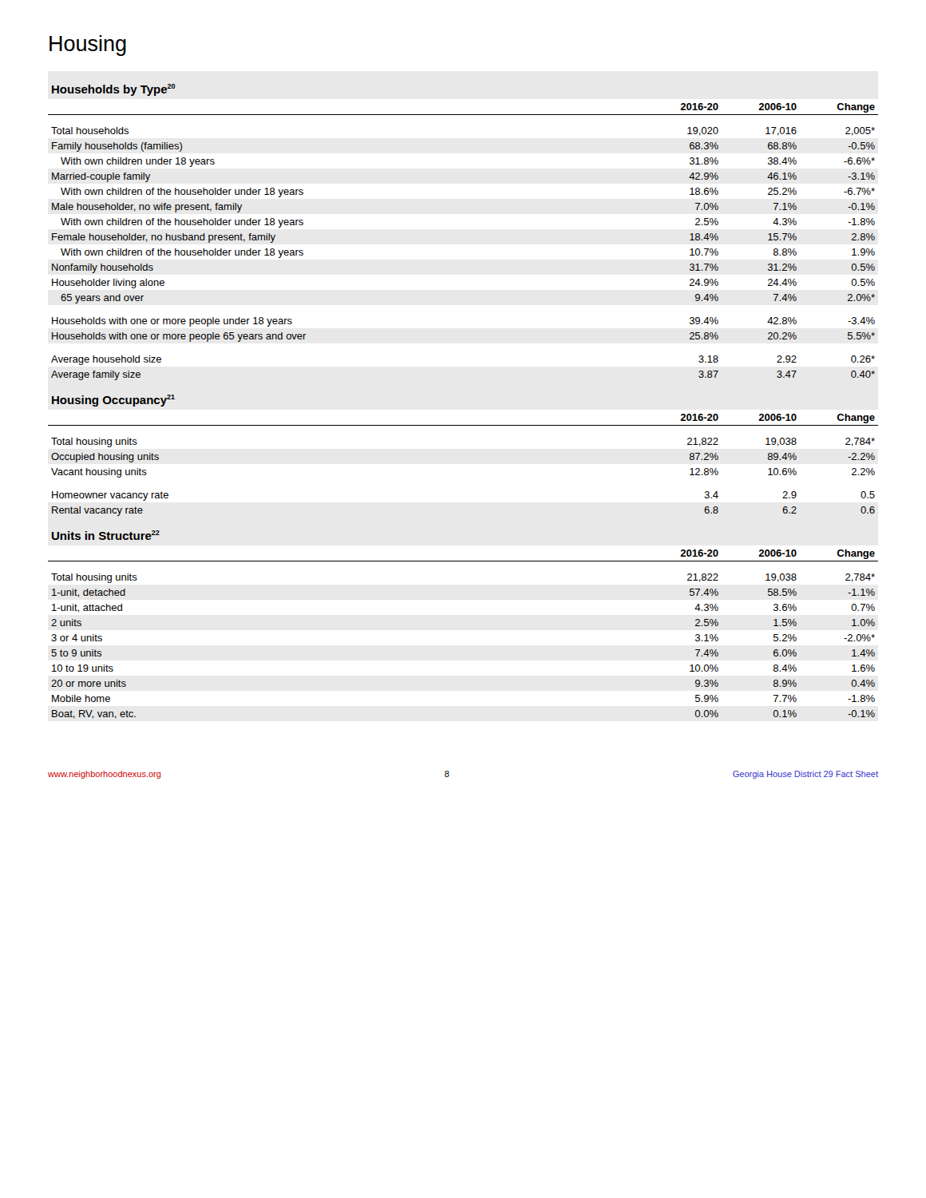Housing
Households by Type 20
| | 2016-20 | 2006-10 | Change |
| --- | --- | --- | --- |
| Total households | 19,020 | 17,016 | 2,005* |
| Family households (families) | 68.3% | 68.8% | -0.5% |
| With own children under 18 years | 31.8% | 38.4% | -6.6%* |
| Married-couple family | 42.9% | 46.1% | -3.1% |
| With own children of the householder under 18 years | 18.6% | 25.2% | -6.7%* |
| Male householder, no wife present, family | 7.0% | 7.1% | -0.1% |
| With own children of the householder under 18 years | 2.5% | 4.3% | -1.8% |
| Female householder, no husband present, family | 18.4% | 15.7% | 2.8% |
| With own children of the householder under 18 years | 10.7% | 8.8% | 1.9% |
| Nonfamily households | 31.7% | 31.2% | 0.5% |
| Householder living alone | 24.9% | 24.4% | 0.5% |
| 65 years and over | 9.4% | 7.4% | 2.0%* |
| Households with one or more people under 18 years | 39.4% | 42.8% | -3.4% |
| Households with one or more people 65 years and over | 25.8% | 20.2% | 5.5%* |
| Average household size | 3.18 | 2.92 | 0.26* |
| Average family size | 3.87 | 3.47 | 0.40* |
Housing Occupancy 21
| | 2016-20 | 2006-10 | Change |
| --- | --- | --- | --- |
| Total housing units | 21,822 | 19,038 | 2,784* |
| Occupied housing units | 87.2% | 89.4% | -2.2% |
| Vacant housing units | 12.8% | 10.6% | 2.2% |
| Homeowner vacancy rate | 3.4 | 2.9 | 0.5 |
| Rental vacancy rate | 6.8 | 6.2 | 0.6 |
Units in Structure 22
| | 2016-20 | 2006-10 | Change |
| --- | --- | --- | --- |
| Total housing units | 21,822 | 19,038 | 2,784* |
| 1-unit, detached | 57.4% | 58.5% | -1.1% |
| 1-unit, attached | 4.3% | 3.6% | 0.7% |
| 2 units | 2.5% | 1.5% | 1.0% |
| 3 or 4 units | 3.1% | 5.2% | -2.0%* |
| 5 to 9 units | 7.4% | 6.0% | 1.4% |
| 10 to 19 units | 10.0% | 8.4% | 1.6% |
| 20 or more units | 9.3% | 8.9% | 0.4% |
| Mobile home | 5.9% | 7.7% | -1.8% |
| Boat, RV, van, etc. | 0.0% | 0.1% | -0.1% |
www.neighborhoodnexus.org 8 Georgia House District 29 Fact Sheet